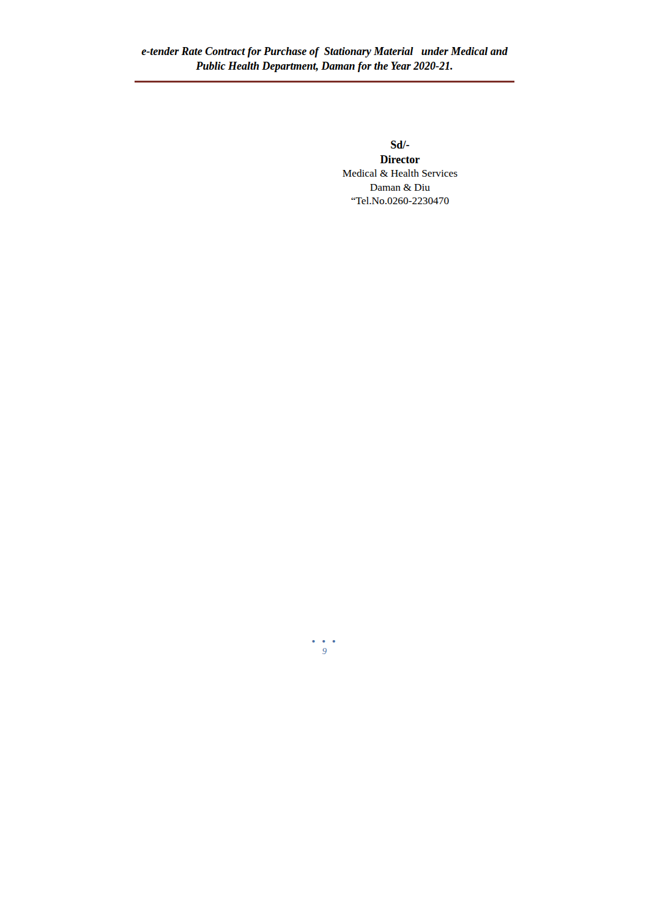e-tender Rate Contract for Purchase of Stationary Material under Medical and Public Health Department, Daman for the Year 2020-21.
Sd/-
Director
Medical & Health Services
Daman & Diu
“Tel.No.0260-2230470
• • • 9